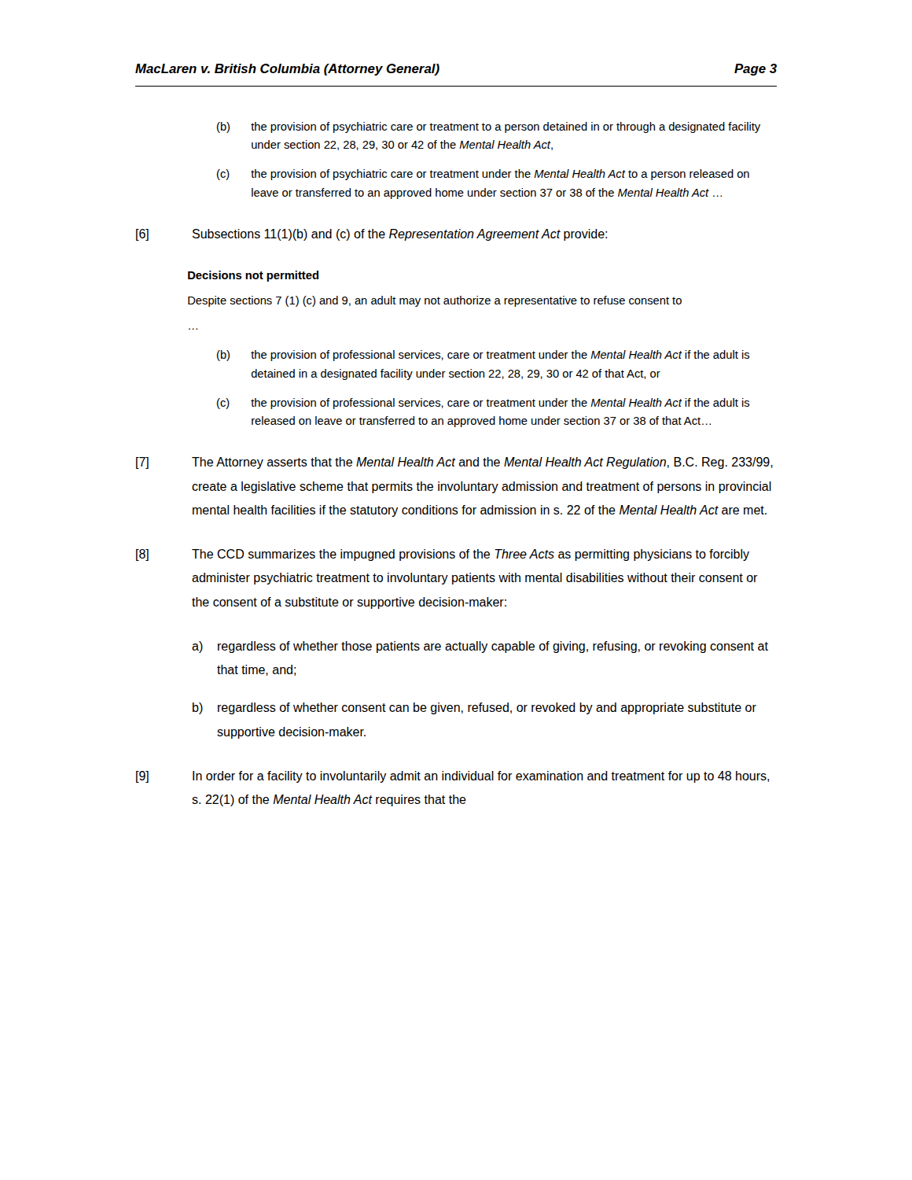MacLaren v. British Columbia (Attorney General) Page 3
(b) the provision of psychiatric care or treatment to a person detained in or through a designated facility under section 22, 28, 29, 30 or 42 of the Mental Health Act,
(c) the provision of psychiatric care or treatment under the Mental Health Act to a person released on leave or transferred to an approved home under section 37 or 38 of the Mental Health Act …
[6] Subsections 11(1)(b) and (c) of the Representation Agreement Act provide:
Decisions not permitted
Despite sections 7 (1) (c) and 9, an adult may not authorize a representative to refuse consent to
…
(b) the provision of professional services, care or treatment under the Mental Health Act if the adult is detained in a designated facility under section 22, 28, 29, 30 or 42 of that Act, or
(c) the provision of professional services, care or treatment under the Mental Health Act if the adult is released on leave or transferred to an approved home under section 37 or 38 of that Act…
[7] The Attorney asserts that the Mental Health Act and the Mental Health Act Regulation, B.C. Reg. 233/99, create a legislative scheme that permits the involuntary admission and treatment of persons in provincial mental health facilities if the statutory conditions for admission in s. 22 of the Mental Health Act are met.
[8] The CCD summarizes the impugned provisions of the Three Acts as permitting physicians to forcibly administer psychiatric treatment to involuntary patients with mental disabilities without their consent or the consent of a substitute or supportive decision-maker:
a) regardless of whether those patients are actually capable of giving, refusing, or revoking consent at that time, and;
b) regardless of whether consent can be given, refused, or revoked by and appropriate substitute or supportive decision-maker.
[9] In order for a facility to involuntarily admit an individual for examination and treatment for up to 48 hours, s. 22(1) of the Mental Health Act requires that the